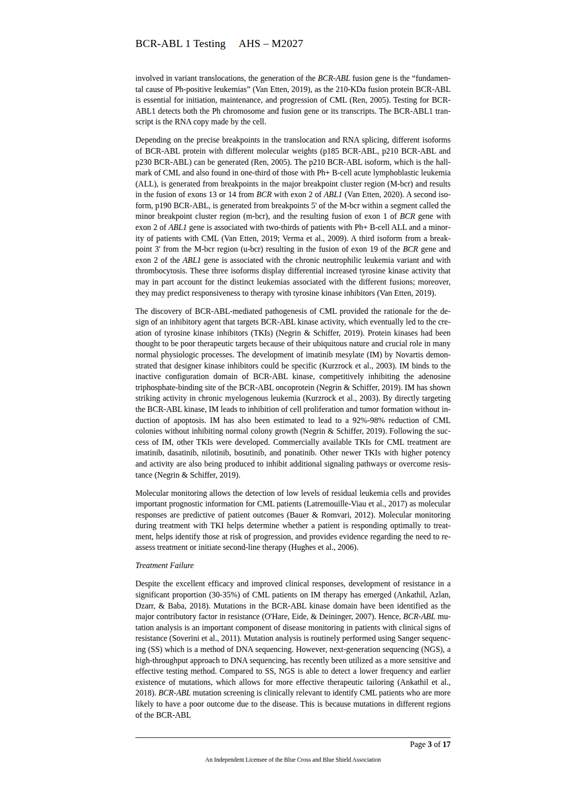BCR-ABL 1 Testing AHS – M2027
involved in variant translocations, the generation of the BCR-ABL fusion gene is the “fundamental cause of Ph-positive leukemias” (Van Etten, 2019), as the 210-KDa fusion protein BCR-ABL is essential for initiation, maintenance, and progression of CML (Ren, 2005). Testing for BCR-ABL1 detects both the Ph chromosome and fusion gene or its transcripts. The BCR-ABL1 transcript is the RNA copy made by the cell.
Depending on the precise breakpoints in the translocation and RNA splicing, different isoforms of BCR-ABL protein with different molecular weights (p185 BCR-ABL, p210 BCR-ABL and p230 BCR-ABL) can be generated (Ren, 2005). The p210 BCR-ABL isoform, which is the hallmark of CML and also found in one-third of those with Ph+ B-cell acute lymphoblastic leukemia (ALL), is generated from breakpoints in the major breakpoint cluster region (M-bcr) and results in the fusion of exons 13 or 14 from BCR with exon 2 of ABL1 (Van Etten, 2020). A second isoform, p190 BCR-ABL, is generated from breakpoints 5' of the M-bcr within a segment called the minor breakpoint cluster region (m-bcr), and the resulting fusion of exon 1 of BCR gene with exon 2 of ABL1 gene is associated with two-thirds of patients with Ph+ B-cell ALL and a minority of patients with CML (Van Etten, 2019; Verma et al., 2009). A third isoform from a breakpoint 3' from the M-bcr region (u-bcr) resulting in the fusion of exon 19 of the BCR gene and exon 2 of the ABL1 gene is associated with the chronic neutrophilic leukemia variant and with thrombocytosis. These three isoforms display differential increased tyrosine kinase activity that may in part account for the distinct leukemias associated with the different fusions; moreover, they may predict responsiveness to therapy with tyrosine kinase inhibitors (Van Etten, 2019).
The discovery of BCR-ABL-mediated pathogenesis of CML provided the rationale for the design of an inhibitory agent that targets BCR-ABL kinase activity, which eventually led to the creation of tyrosine kinase inhibitors (TKIs) (Negrin & Schiffer, 2019). Protein kinases had been thought to be poor therapeutic targets because of their ubiquitous nature and crucial role in many normal physiologic processes. The development of imatinib mesylate (IM) by Novartis demonstrated that designer kinase inhibitors could be specific (Kurzrock et al., 2003). IM binds to the inactive configuration domain of BCR-ABL kinase, competitively inhibiting the adenosine triphosphate-binding site of the BCR-ABL oncoprotein (Negrin & Schiffer, 2019). IM has shown striking activity in chronic myelogenous leukemia (Kurzrock et al., 2003). By directly targeting the BCR-ABL kinase, IM leads to inhibition of cell proliferation and tumor formation without induction of apoptosis. IM has also been estimated to lead to a 92%-98% reduction of CML colonies without inhibiting normal colony growth (Negrin & Schiffer, 2019). Following the success of IM, other TKIs were developed. Commercially available TKIs for CML treatment are imatinib, dasatinib, nilotinib, bosutinib, and ponatinib. Other newer TKIs with higher potency and activity are also being produced to inhibit additional signaling pathways or overcome resistance (Negrin & Schiffer, 2019).
Molecular monitoring allows the detection of low levels of residual leukemia cells and provides important prognostic information for CML patients (Latremouille-Viau et al., 2017) as molecular responses are predictive of patient outcomes (Bauer & Romvari, 2012). Molecular monitoring during treatment with TKI helps determine whether a patient is responding optimally to treatment, helps identify those at risk of progression, and provides evidence regarding the need to reassess treatment or initiate second-line therapy (Hughes et al., 2006).
Treatment Failure
Despite the excellent efficacy and improved clinical responses, development of resistance in a significant proportion (30-35%) of CML patients on IM therapy has emerged (Ankathil, Azlan, Dzarr, & Baba, 2018). Mutations in the BCR-ABL kinase domain have been identified as the major contributory factor in resistance (O'Hare, Eide, & Deininger, 2007). Hence, BCR-ABL mutation analysis is an important component of disease monitoring in patients with clinical signs of resistance (Soverini et al., 2011). Mutation analysis is routinely performed using Sanger sequencing (SS) which is a method of DNA sequencing. However, next-generation sequencing (NGS), a high-throughput approach to DNA sequencing, has recently been utilized as a more sensitive and effective testing method. Compared to SS, NGS is able to detect a lower frequency and earlier existence of mutations, which allows for more effective therapeutic tailoring (Ankathil et al., 2018). BCR-ABL mutation screening is clinically relevant to identify CML patients who are more likely to have a poor outcome due to the disease. This is because mutations in different regions of the BCR-ABL
Page 3 of 17
An Independent Licensee of the Blue Cross and Blue Shield Association